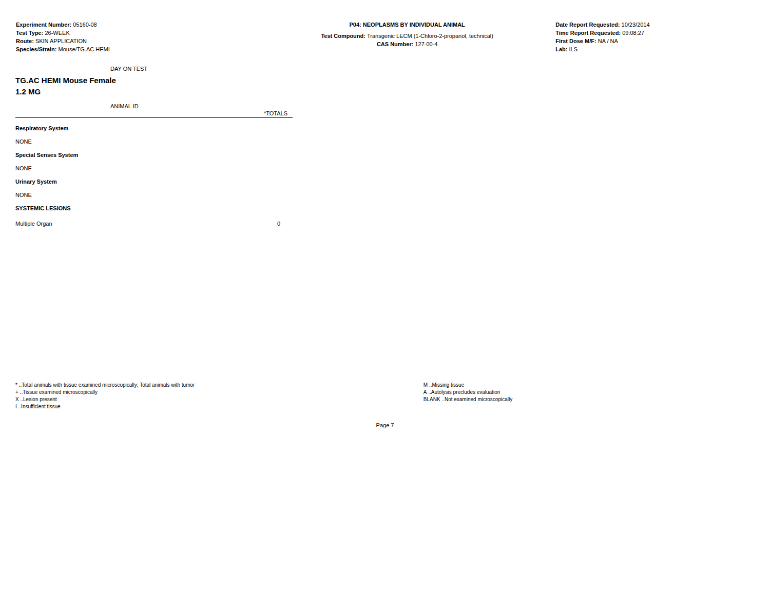| Experiment Number: 05160-08 Test Type: 26-WEEK Route: SKIN APPLICATION Species/Strain: Mouse/TG.AC HEMI | P04: NEOPLASMS BY INDIVIDUAL ANIMAL Test Compound: Transgenic LECM (1-Chloro-2-propanol, technical) CAS Number: 127-00-4 | Date Report Requested: 10/23/2014 Time Report Requested: 09:08:27 First Dose M/F: NA / NA Lab: ILS |
DAY ON TEST
TG.AC HEMI Mouse Female
1.2 MG
ANIMAL ID
*TOTALS
Respiratory System
NONE
Special Senses System
NONE
Urinary System
NONE
SYSTEMIC LESIONS
Multiple Organ 0
* ..Total animals with tissue examined microscopically; Total animals with tumor
+ ..Tissue examined microscopically
X ..Lesion present
I ..Insufficient tissue
M ..Missing tissue
A ..Autolysis precludes evaluation
BLANK ..Not examined microscopically
Page 7